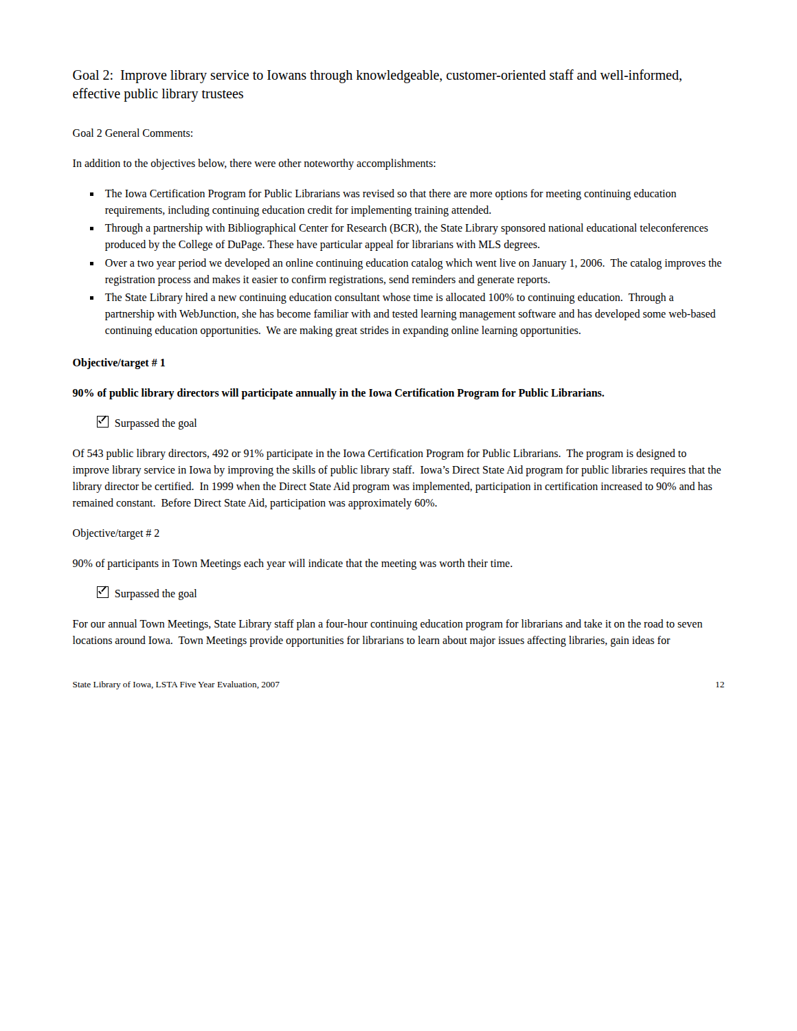Goal 2: Improve library service to Iowans through knowledgeable, customer-oriented staff and well-informed, effective public library trustees
Goal 2 General Comments:
In addition to the objectives below, there were other noteworthy accomplishments:
The Iowa Certification Program for Public Librarians was revised so that there are more options for meeting continuing education requirements, including continuing education credit for implementing training attended.
Through a partnership with Bibliographical Center for Research (BCR), the State Library sponsored national educational teleconferences produced by the College of DuPage. These have particular appeal for librarians with MLS degrees.
Over a two year period we developed an online continuing education catalog which went live on January 1, 2006. The catalog improves the registration process and makes it easier to confirm registrations, send reminders and generate reports.
The State Library hired a new continuing education consultant whose time is allocated 100% to continuing education. Through a partnership with WebJunction, she has become familiar with and tested learning management software and has developed some web-based continuing education opportunities. We are making great strides in expanding online learning opportunities.
Objective/target # 1
90% of public library directors will participate annually in the Iowa Certification Program for Public Librarians.
Surpassed the goal
Of 543 public library directors, 492 or 91% participate in the Iowa Certification Program for Public Librarians. The program is designed to improve library service in Iowa by improving the skills of public library staff. Iowa’s Direct State Aid program for public libraries requires that the library director be certified. In 1999 when the Direct State Aid program was implemented, participation in certification increased to 90% and has remained constant. Before Direct State Aid, participation was approximately 60%.
Objective/target # 2
90% of participants in Town Meetings each year will indicate that the meeting was worth their time.
Surpassed the goal
For our annual Town Meetings, State Library staff plan a four-hour continuing education program for librarians and take it on the road to seven locations around Iowa. Town Meetings provide opportunities for librarians to learn about major issues affecting libraries, gain ideas for
State Library of Iowa, LSTA Five Year Evaluation, 2007 12